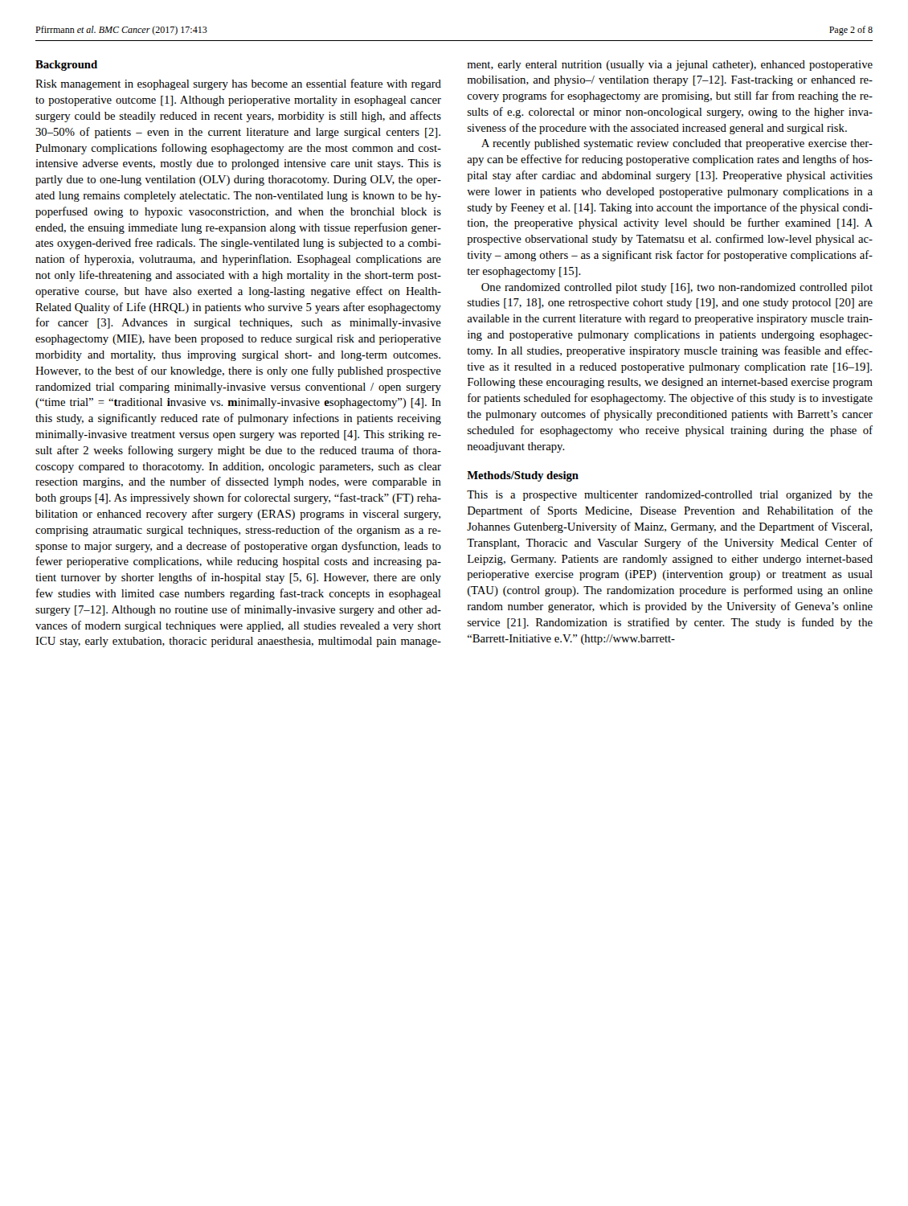Pfirrmann et al. BMC Cancer (2017) 17:413 Page 2 of 8
Background
Risk management in esophageal surgery has become an essential feature with regard to postoperative outcome [1]. Although perioperative mortality in esophageal cancer surgery could be steadily reduced in recent years, morbidity is still high, and affects 30–50% of patients – even in the current literature and large surgical centers [2]. Pulmonary complications following esophagectomy are the most common and cost-intensive adverse events, mostly due to prolonged intensive care unit stays. This is partly due to one-lung ventilation (OLV) during thoracotomy. During OLV, the operated lung remains completely atelectatic. The non-ventilated lung is known to be hypoperfused owing to hypoxic vasoconstriction, and when the bronchial block is ended, the ensuing immediate lung re-expansion along with tissue reperfusion generates oxygen-derived free radicals. The single-ventilated lung is subjected to a combination of hyperoxia, volutrauma, and hyperinflation. Esophageal complications are not only life-threatening and associated with a high mortality in the short-term postoperative course, but have also exerted a long-lasting negative effect on Health-Related Quality of Life (HRQL) in patients who survive 5 years after esophagectomy for cancer [3]. Advances in surgical techniques, such as minimally-invasive esophagectomy (MIE), have been proposed to reduce surgical risk and perioperative morbidity and mortality, thus improving surgical short- and long-term outcomes. However, to the best of our knowledge, there is only one fully published prospective randomized trial comparing minimally-invasive versus conventional / open surgery (“time trial” = “traditional invasive vs. minimally-invasive esophagectomy”) [4]. In this study, a significantly reduced rate of pulmonary infections in patients receiving minimally-invasive treatment versus open surgery was reported [4]. This striking result after 2 weeks following surgery might be due to the reduced trauma of thoracoscopy compared to thoracotomy. In addition, oncologic parameters, such as clear resection margins, and the number of dissected lymph nodes, were comparable in both groups [4]. As impressively shown for colorectal surgery, “fast-track” (FT) rehabilitation or enhanced recovery after surgery (ERAS) programs in visceral surgery, comprising atraumatic surgical techniques, stress-reduction of the organism as a response to major surgery, and a decrease of postoperative organ dysfunction, leads to fewer perioperative complications, while reducing hospital costs and increasing patient turnover by shorter lengths of in-hospital stay [5, 6]. However, there are only few studies with limited case numbers regarding fast-track concepts in esophageal surgery [7–12]. Although no routine use of minimally-invasive surgery and other advances of modern surgical techniques were applied, all studies revealed a very short ICU stay, early extubation, thoracic peridural anaesthesia, multimodal pain management, early enteral nutrition (usually via a jejunal catheter), enhanced postoperative mobilisation, and physio–/ ventilation therapy [7–12]. Fast-tracking or enhanced recovery programs for esophagectomy are promising, but still far from reaching the results of e.g. colorectal or minor non-oncological surgery, owing to the higher invasiveness of the procedure with the associated increased general and surgical risk.
A recently published systematic review concluded that preoperative exercise therapy can be effective for reducing postoperative complication rates and lengths of hospital stay after cardiac and abdominal surgery [13]. Preoperative physical activities were lower in patients who developed postoperative pulmonary complications in a study by Feeney et al. [14]. Taking into account the importance of the physical condition, the preoperative physical activity level should be further examined [14]. A prospective observational study by Tatematsu et al. confirmed low-level physical activity – among others – as a significant risk factor for postoperative complications after esophagectomy [15].
One randomized controlled pilot study [16], two non-randomized controlled pilot studies [17, 18], one retrospective cohort study [19], and one study protocol [20] are available in the current literature with regard to preoperative inspiratory muscle training and postoperative pulmonary complications in patients undergoing esophagectomy. In all studies, preoperative inspiratory muscle training was feasible and effective as it resulted in a reduced postoperative pulmonary complication rate [16–19]. Following these encouraging results, we designed an internet-based exercise program for patients scheduled for esophagectomy. The objective of this study is to investigate the pulmonary outcomes of physically preconditioned patients with Barrett’s cancer scheduled for esophagectomy who receive physical training during the phase of neoadjuvant therapy.
Methods/Study design
This is a prospective multicenter randomized-controlled trial organized by the Department of Sports Medicine, Disease Prevention and Rehabilitation of the Johannes Gutenberg-University of Mainz, Germany, and the Department of Visceral, Transplant, Thoracic and Vascular Surgery of the University Medical Center of Leipzig, Germany. Patients are randomly assigned to either undergo internet-based perioperative exercise program (iPEP) (intervention group) or treatment as usual (TAU) (control group). The randomization procedure is performed using an online random number generator, which is provided by the University of Geneva’s online service [21]. Randomization is stratified by center. The study is funded by the “Barrett-Initiative e.V.” (http://www.barrett-